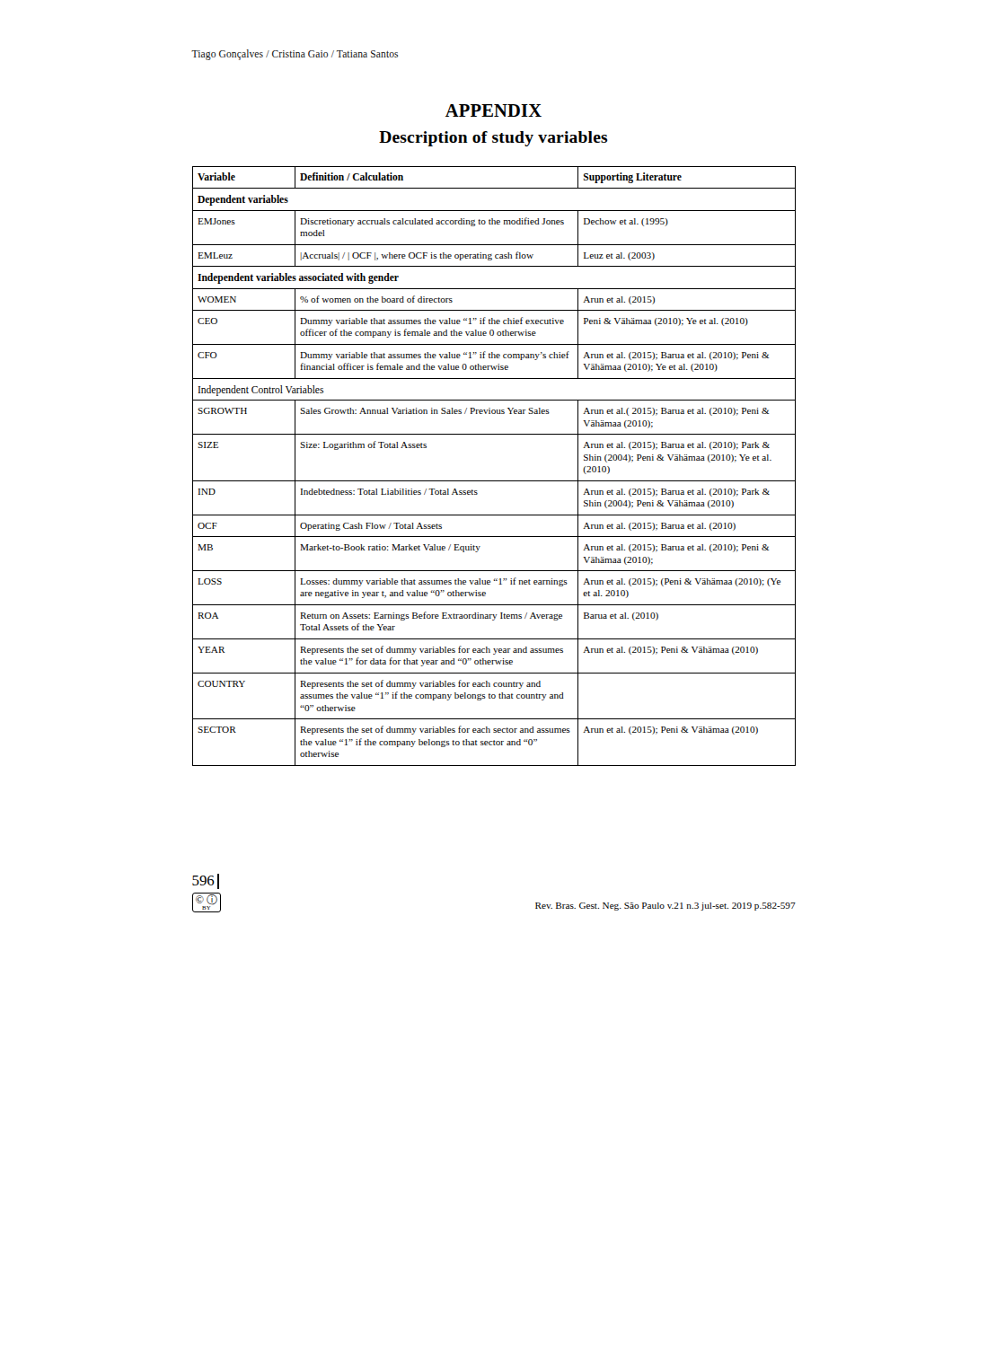Tiago Gonçalves / Cristina Gaio / Tatiana Santos
APPENDIX
Description of study variables
| Variable | Definition / Calculation | Supporting Literature |
| --- | --- | --- |
| Dependent variables |
| EMJones | Discretionary accruals calculated according to the modified Jones model | Dechow et al. (1995) |
| EMLeuz | /Accruals/ / / OCF /, where OCF is the operating cash flow | Leuz et al. (2003) |
| Independent variables associated with gender |
| WOMEN | % of women on the board of directors | Arun et al. (2015) |
| CEO | Dummy variable that assumes the value “1” if the chief executive officer of the company is female and the value 0 otherwise | Peni & Vähämaa (2010); Ye et al. (2010) |
| CFO | Dummy variable that assumes the value “1” if the company’s chief financial officer is female and the value 0 otherwise | Arun et al. (2015); Barua et al. (2010); Peni & Vähämaa (2010); Ye et al. (2010) |
| Independent Control Variables |
| SGROWTH | Sales Growth: Annual Variation in Sales / Previous Year Sales | Arun et al.( 2015); Barua et al. (2010); Peni & Vähämaa (2010); |
| SIZE | Size: Logarithm of Total Assets | Arun et al. (2015); Barua et al. (2010); Park & Shin (2004); Peni & Vähämaa (2010); Ye et al. (2010) |
| IND | Indebtedness: Total Liabilities / Total Assets | Arun et al. (2015); Barua et al. (2010); Park & Shin (2004); Peni & Vähämaa (2010) |
| OCF | Operating Cash Flow / Total Assets | Arun et al. (2015); Barua et al. (2010) |
| MB | Market-to-Book ratio: Market Value / Equity | Arun et al. (2015); Barua et al. (2010); Peni & Vähämaa (2010); |
| LOSS | Losses: dummy variable that assumes the value “1” if net earnings are negative in year t, and value “0” otherwise | Arun et al. (2015); (Peni & Vähämaa (2010); (Ye et al. 2010) |
| ROA | Return on Assets: Earnings Before Extraordinary Items / Average Total Assets of the Year | Barua et al. (2010) |
| YEAR | Represents the set of dummy variables for each year and assumes the value “1” for data for that year and “0” otherwise | Arun et al. (2015); Peni & Vähämaa (2010) |
| COUNTRY | Represents the set of dummy variables for each country and assumes the value “1” if the company belongs to that country and “0” otherwise | |
| SECTOR | Represents the set of dummy variables for each sector and assumes the value “1” if the company belongs to that sector and “0” otherwise | Arun et al. (2015); Peni & Vähämaa (2010) |
596
© ⓘ BY
Rev. Bras. Gest. Neg. São Paulo v.21 n.3 jul-set. 2019 p.582-597